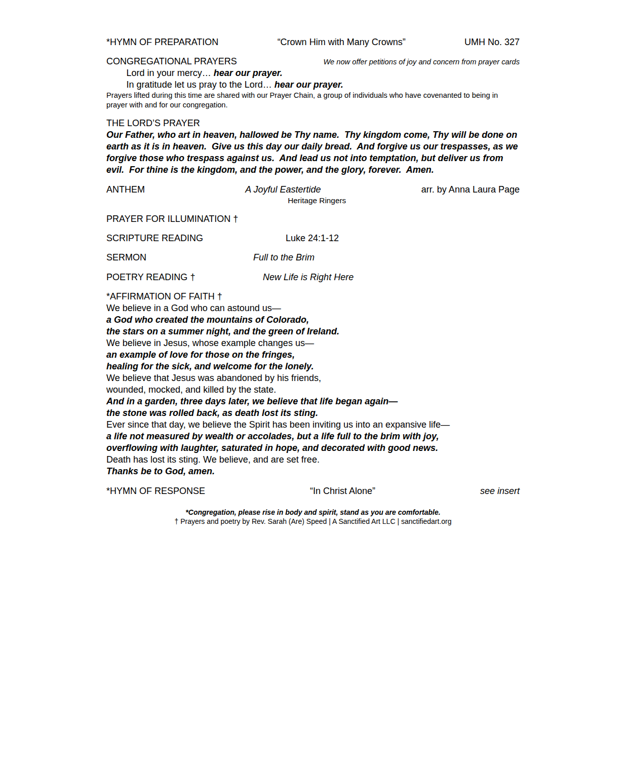*HYMN OF PREPARATION “Crown Him with Many Crowns” UMH No. 327
CONGREGATIONAL PRAYERS We now offer petitions of joy and concern from prayer cards
Lord in your mercy… hear our prayer.
In gratitude let us pray to the Lord… hear our prayer.
Prayers lifted during this time are shared with our Prayer Chain, a group of individuals who have covenanted to being in prayer with and for our congregation.
THE LORD’S PRAYER
Our Father, who art in heaven, hallowed be Thy name. Thy kingdom come, Thy will be done on earth as it is in heaven. Give us this day our daily bread. And forgive us our trespasses, as we forgive those who trespass against us. And lead us not into temptation, but deliver us from evil. For thine is the kingdom, and the power, and the glory, forever. Amen.
ANTHEM A Joyful Eastertide arr. by Anna Laura Page
Heritage Ringers
PRAYER FOR ILLUMINATION †
SCRIPTURE READING Luke 24:1-12 arr. by Anna Laura Page
SERMON Full to the Brim arr. by Anna Laura Page
POETRY READING † New Life is Right Here arr. by Anna Laura Page
*AFFIRMATION OF FAITH †
We believe in a God who can astound us—
a God who created the mountains of Colorado,
the stars on a summer night, and the green of Ireland.
We believe in Jesus, whose example changes us—
an example of love for those on the fringes,
healing for the sick, and welcome for the lonely.
We believe that Jesus was abandoned by his friends,
wounded, mocked, and killed by the state.
And in a garden, three days later, we believe that life began again—
the stone was rolled back, as death lost its sting.
Ever since that day, we believe the Spirit has been inviting us into an expansive life—
a life not measured by wealth or accolades, but a life full to the brim with joy,
overflowing with laughter, saturated in hope, and decorated with good news.
Death has lost its sting. We believe, and are set free.
Thanks be to God, amen.
*HYMN OF RESPONSE “In Christ Alone” see insert
*Congregation, please rise in body and spirit, stand as you are comfortable.
† Prayers and poetry by Rev. Sarah (Are) Speed | A Sanctified Art LLC | sanctifiedart.org